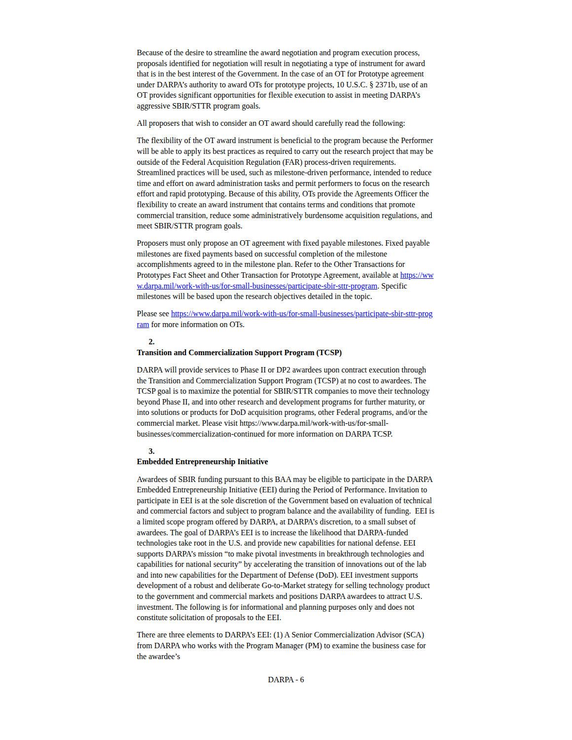Because of the desire to streamline the award negotiation and program execution process, proposals identified for negotiation will result in negotiating a type of instrument for award that is in the best interest of the Government. In the case of an OT for Prototype agreement under DARPA’s authority to award OTs for prototype projects, 10 U.S.C. § 2371b, use of an OT provides significant opportunities for flexible execution to assist in meeting DARPA’s aggressive SBIR/STTR program goals.
All proposers that wish to consider an OT award should carefully read the following:
The flexibility of the OT award instrument is beneficial to the program because the Performer will be able to apply its best practices as required to carry out the research project that may be outside of the Federal Acquisition Regulation (FAR) process-driven requirements. Streamlined practices will be used, such as milestone-driven performance, intended to reduce time and effort on award administration tasks and permit performers to focus on the research effort and rapid prototyping. Because of this ability, OTs provide the Agreements Officer the flexibility to create an award instrument that contains terms and conditions that promote commercial transition, reduce some administratively burdensome acquisition regulations, and meet SBIR/STTR program goals.
Proposers must only propose an OT agreement with fixed payable milestones. Fixed payable milestones are fixed payments based on successful completion of the milestone accomplishments agreed to in the milestone plan. Refer to the Other Transactions for Prototypes Fact Sheet and Other Transaction for Prototype Agreement, available at https://www.darpa.mil/work-with-us/for-small-businesses/participate-sbir-sttr-program. Specific milestones will be based upon the research objectives detailed in the topic.
Please see https://www.darpa.mil/work-with-us/for-small-businesses/participate-sbir-sttr-program for more information on OTs.
2.
Transition and Commercialization Support Program (TCSP)
DARPA will provide services to Phase II or DP2 awardees upon contract execution through the Transition and Commercialization Support Program (TCSP) at no cost to awardees. The TCSP goal is to maximize the potential for SBIR/STTR companies to move their technology beyond Phase II, and into other research and development programs for further maturity, or into solutions or products for DoD acquisition programs, other Federal programs, and/or the commercial market. Please visit https://www.darpa.mil/work-with-us/for-small-businesses/commercialization-continued for more information on DARPA TCSP.
3.
Embedded Entrepreneurship Initiative
Awardees of SBIR funding pursuant to this BAA may be eligible to participate in the DARPA Embedded Entrepreneurship Initiative (EEI) during the Period of Performance. Invitation to participate in EEI is at the sole discretion of the Government based on evaluation of technical and commercial factors and subject to program balance and the availability of funding. EEI is a limited scope program offered by DARPA, at DARPA’s discretion, to a small subset of awardees. The goal of DARPA’s EEI is to increase the likelihood that DARPA-funded technologies take root in the U.S. and provide new capabilities for national defense. EEI supports DARPA’s mission “to make pivotal investments in breakthrough technologies and capabilities for national security” by accelerating the transition of innovations out of the lab and into new capabilities for the Department of Defense (DoD). EEI investment supports development of a robust and deliberate Go-to-Market strategy for selling technology product to the government and commercial markets and positions DARPA awardees to attract U.S. investment. The following is for informational and planning purposes only and does not constitute solicitation of proposals to the EEI.
There are three elements to DARPA’s EEI: (1) A Senior Commercialization Advisor (SCA) from DARPA who works with the Program Manager (PM) to examine the business case for the awardee’s
DARPA - 6